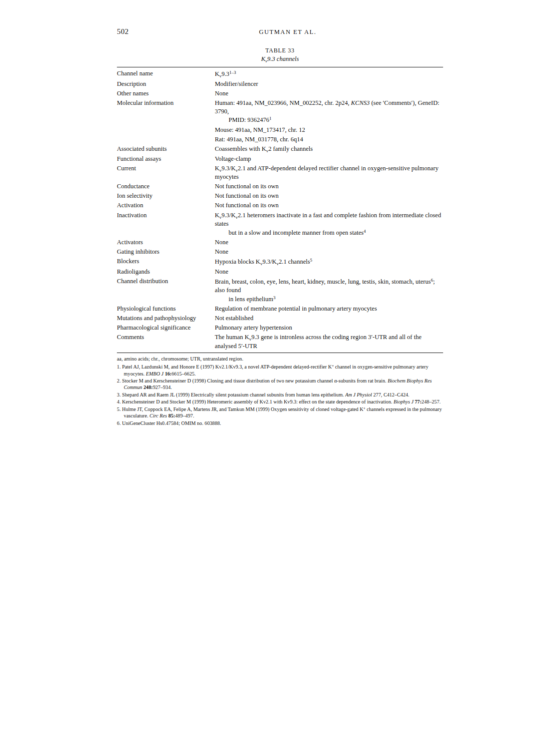502
GUTMAN ET AL.
TABLE 33
Kv9.3 channels
| Channel name | K v 9.3 1–3 |
| Description | Modifier/silencer |
| Other names | None |
| Molecular information | Human: 491aa, NM_023966, NM_002252, chr. 2p24, KCNS3 (see ′Comments′), GeneID: 3790, PMID: 9362476 1 |
| | Mouse: 491aa, NM_173417, chr. 12 |
| | Rat: 491aa, NM_031778, chr. 6q14 |
| Associated subunits | Coassembles with K v 2 family channels |
| Functional assays | Voltage-clamp |
| Current | K v 9.3/K v 2.1 and ATP-dependent delayed rectifier channel in oxygen-sensitive pulmonary myocytes |
| Conductance | Not functional on its own |
| Ion selectivity | Not functional on its own |
| Activation | Not functional on its own |
| Inactivation | K v 9.3/K v 2.1 heteromers inactivate in a fast and complete fashion from intermediate closed states but in a slow and incomplete manner from open states 4 |
| Activators | None |
| Gating inhibitors | None |
| Blockers | Hypoxia blocks K v 9.3/K v 2.1 channels 5 |
| Radioligands | None |
| Channel distribution | Brain, breast, colon, eye, lens, heart, kidney, muscle, lung, testis, skin, stomach, uterus 6 ; also found in lens epithelium 3 |
| Physiological functions | Regulation of membrane potential in pulmonary artery myocytes |
| Mutations and pathophysiology | Not established |
| Pharmacological significance | Pulmonary artery hypertension |
| Comments | The human K v 9.3 gene is intronless across the coding region 3′-UTR and all of the analysed 5′-UTR |
aa, amino acids; chr., chromosome; UTR, untranslated region.
1. Patel AJ, Lazdunski M, and Honore E (1997) Kv2.1/Kv9.3, a novel ATP-dependent delayed-rectifier K+ channel in oxygen-sensitive pulmonary artery myocytes. EMBO J 16: 6615–6625.
2. Stocker M and Kerschensteiner D (1998) Cloning and tissue distribution of two new potassium channel α-subunits from rat brain. Biochem Biophys Res Commun 248: 927–934.
3. Shepard AR and Raem JL (1999) Electrically silent potassium channel subunits from human lens epithelium. Am J Physiol 277, C412–C424.
4. Kerschensteiner D and Stocker M (1999) Heteromeric assembly of Kv2.1 with Kv9.3: effect on the state dependence of inactivation. Biophys J 77: 248–257.
5. Hulme JT, Coppock EA, Felipe A, Martens JR, and Tamkun MM (1999) Oxygen sensitivity of cloned voltage-gated K+ channels expressed in the pulmonary vasculature. Circ Res 85: 489–497.
6. UniGeneCluster Hs0.47584; OMIM no. 603888.